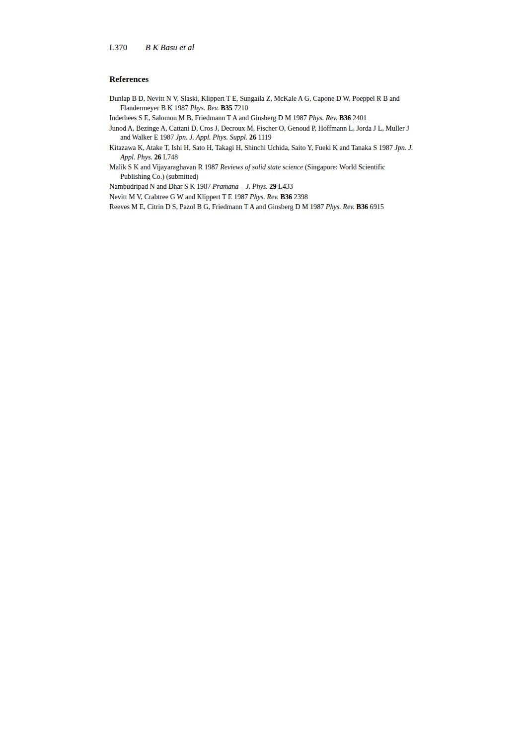L370 B K Basu et al
References
Dunlap B D, Nevitt N V, Slaski, Klippert T E, Sungaila Z, McKale A G, Capone D W, Poeppel R B and Flandermeyer B K 1987 Phys. Rev. B35 7210
Inderhees S E, Salomon M B, Friedmann T A and Ginsberg D M 1987 Phys. Rev. B36 2401
Junod A, Bezinge A, Cattani D, Cros J, Decroux M, Fischer O, Genoud P, Hoffmann L, Jorda J L, Muller J and Walker E 1987 Jpn. J. Appl. Phys. Suppl. 26 1119
Kitazawa K, Atake T, Ishi H, Sato H, Takagi H, Shinchi Uchida, Saito Y, Fueki K and Tanaka S 1987 Jpn. J. Appl. Phys. 26 L748
Malik S K and Vijayaraghavan R 1987 Reviews of solid state science (Singapore: World Scientific Publishing Co.) (submitted)
Nambudripad N and Dhar S K 1987 Pramana – J. Phys. 29 L433
Nevitt M V, Crabtree G W and Klippert T E 1987 Phys. Rev. B36 2398
Reeves M E, Citrin D S, Pazol B G, Friedmann T A and Ginsberg D M 1987 Phys. Rev. B36 6915